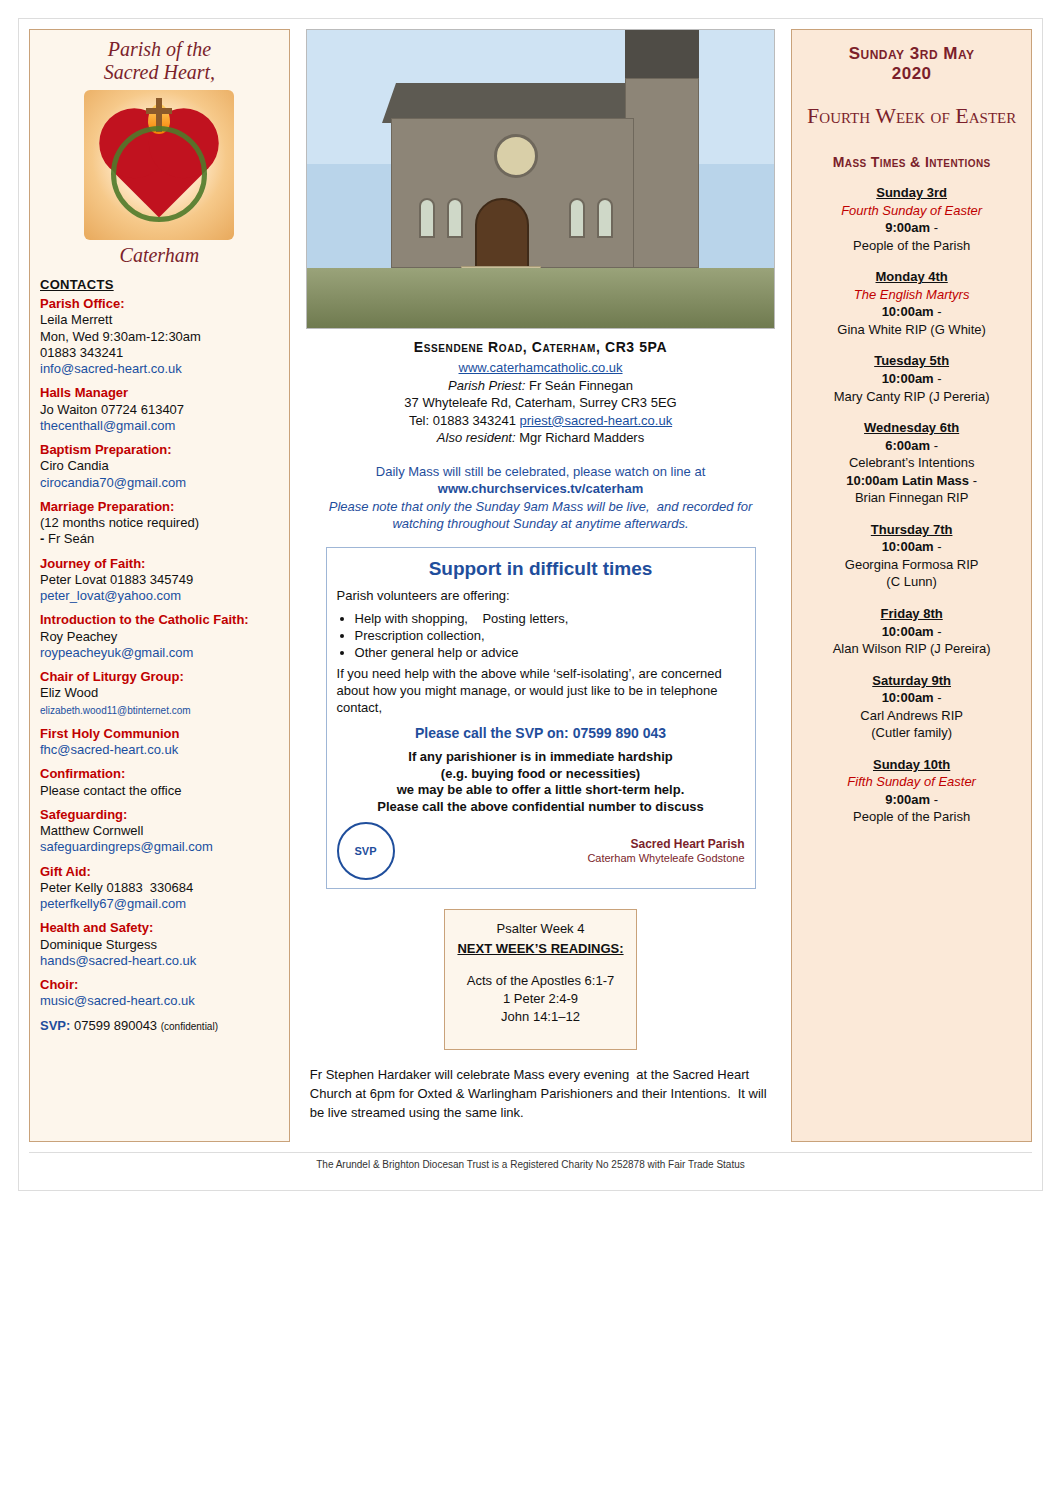Parish of the Sacred Heart,
Caterham
CONTACTS
Parish Office:
Leila Merrett
Mon, Wed 9:30am-12:30am
01883 343241
info@sacred-heart.co.uk
Halls Manager
Jo Waiton 07724 613407
thecenthall@gmail.com
Baptism Preparation:
Ciro Candia
cirocandia70@gmail.com
Marriage Preparation:
(12 months notice required)
- Fr Seán
Journey of Faith:
Peter Lovat 01883 345749
peter_lovat@yahoo.com
Introduction to the Catholic Faith:
Roy Peachey
roypeacheyuk@gmail.com
Chair of Liturgy Group:
Eliz Wood
elizabeth.wood11@btinternet.com
First Holy Communion
fhc@sacred-heart.co.uk
Confirmation:
Please contact the office
Safeguarding:
Matthew Cornwell
safeguardingreps@gmail.com
Gift Aid:
Peter Kelly 01883 330684
peterfkelly67@gmail.com
Health and Safety:
Dominique Sturgess
hands@sacred-heart.co.uk
Choir:
music@sacred-heart.co.uk
SVP: 07599 890043 (confidential)
Essendene Road, Caterham, CR3 5PA
www.caterhamcatholic.co.uk
Parish Priest: Fr Seán Finnegan
37 Whyteleafe Rd, Caterham, Surrey CR3 5EG
Tel: 01883 343241 priest@sacred-heart.co.uk
Also resident: Mgr Richard Madders
Daily Mass will still be celebrated, please watch on line at
www.churchservices.tv/caterham Please note that only the Sunday 9am Mass will be live, and recorded for watching throughout Sunday at anytime afterwards.
Support in difficult times
Parish volunteers are offering:
Help with shopping, Posting letters,
Prescription collection,
Other general help or advice
If you need help with the above while ‘self-isolating’, are concerned about how you might manage, or would just like to be in telephone contact,
Please call the SVP on: 07599 890 043
If any parishioner is in immediate hardship
(e.g. buying food or necessities)
we may be able to offer a little short-term help.
Please call the above confidential number to discuss
SVP
Sacred Heart Parish
Caterham Whyteleafe Godstone
Psalter Week 4
NEXT WEEK’S READINGS:
Acts of the Apostles 6:1-7
1 Peter 2:4-9
John 14:1–12
Fr Stephen Hardaker will celebrate Mass every evening at the Sacred Heart Church at 6pm for Oxted & Warlingham Parishioners and their Intentions. It will be live streamed using the same link.
Sunday 3rd May
2020
Fourth Week of Easter
Mass Times & Intentions
Sunday 3rd
Fourth Sunday of Easter
9:00am -
People of the Parish
Monday 4th
The English Martyrs
10:00am -
Gina White RIP (G White)
Tuesday 5th
10:00am -
Mary Canty RIP (J Pereria)
Wednesday 6th
6:00am -
Celebrant’s Intentions
10:00am Latin Mass -
Brian Finnegan RIP
Thursday 7th
10:00am -
Georgina Formosa RIP
(C Lunn)
Friday 8th
10:00am -
Alan Wilson RIP (J Pereira)
Saturday 9th
10:00am -
Carl Andrews RIP
(Cutler family)
Sunday 10th
Fifth Sunday of Easter
9:00am -
People of the Parish
The Arundel & Brighton Diocesan Trust is a Registered Charity No 252878 with Fair Trade Status